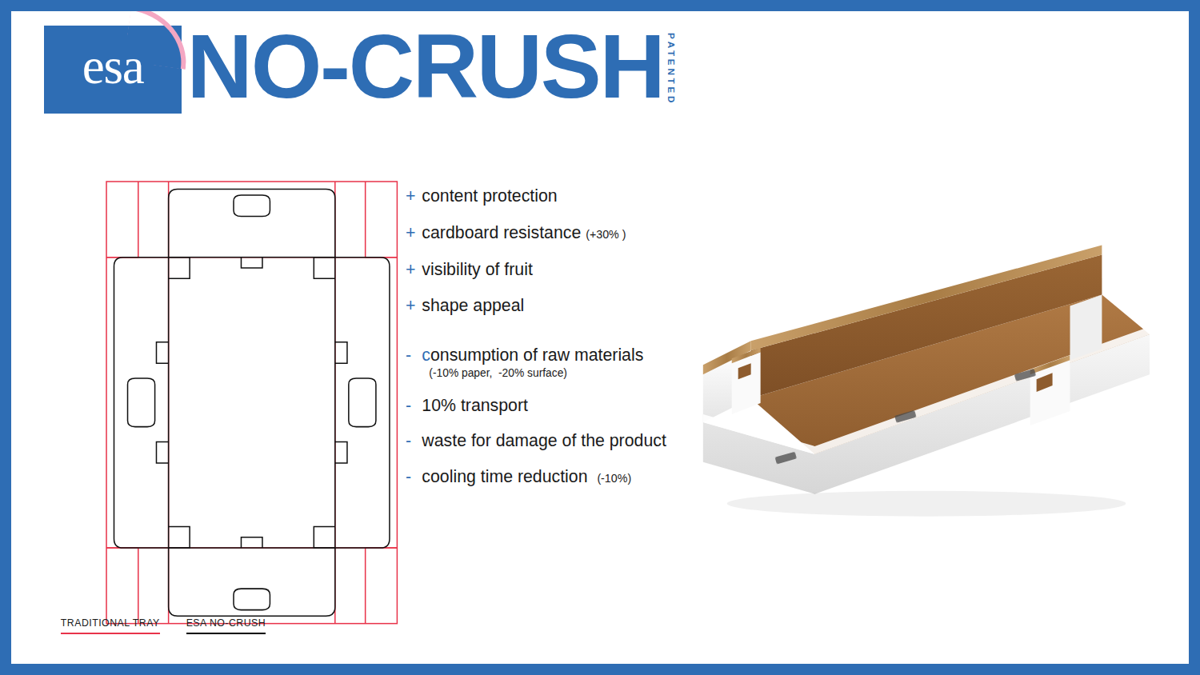esa
NO-CRUSH Patented
Die-line comparison of traditional tray and ESA NO-CRUSH tray
Traditional tray
ESA NO-CRUSH
+content protection
+cardboard resistance (+30% )
+visibility of fruit
+shape appeal
- consumption of raw materials (-10% paper, -20% surface)
-10% transport
-waste for damage of the product
-cooling time reduction (-10%)
Assembled ESA NO-CRUSH corrugated tray